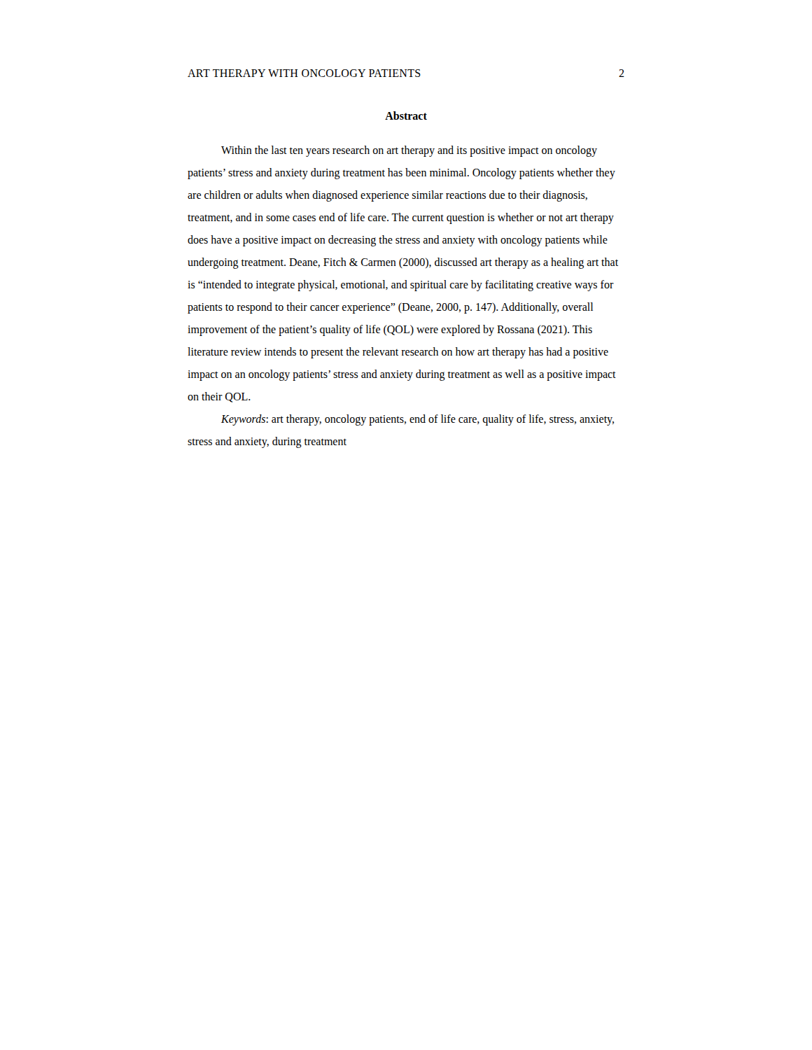Art Therapy with Oncology Patients 2
Abstract
Within the last ten years research on art therapy and its positive impact on oncology patients’ stress and anxiety during treatment has been minimal. Oncology patients whether they are children or adults when diagnosed experience similar reactions due to their diagnosis, treatment, and in some cases end of life care. The current question is whether or not art therapy does have a positive impact on decreasing the stress and anxiety with oncology patients while undergoing treatment. Deane, Fitch & Carmen (2000), discussed art therapy as a healing art that is “intended to integrate physical, emotional, and spiritual care by facilitating creative ways for patients to respond to their cancer experience” (Deane, 2000, p. 147). Additionally, overall improvement of the patient’s quality of life (QOL) were explored by Rossana (2021). This literature review intends to present the relevant research on how art therapy has had a positive impact on an oncology patients’ stress and anxiety during treatment as well as a positive impact on their QOL.
Keywords: art therapy, oncology patients, end of life care, quality of life, stress, anxiety, stress and anxiety, during treatment